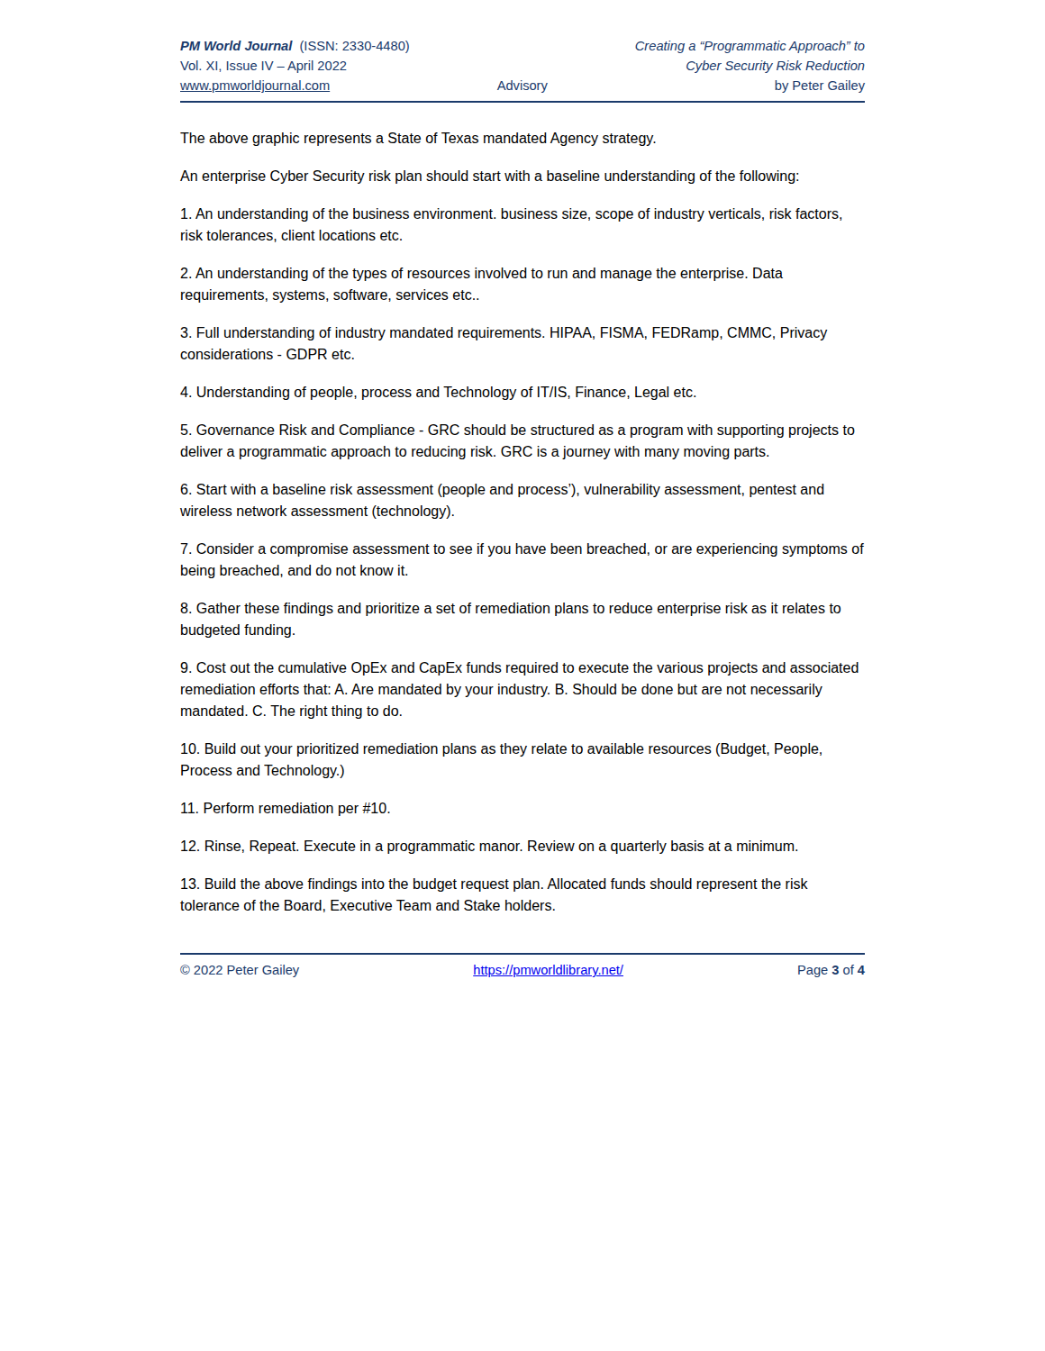PM World Journal (ISSN: 2330-4480)
Vol. XI, Issue IV – April 2022
www.pmworldjournal.com
Advisory
Creating a “Programmatic Approach” to
Cyber Security Risk Reduction
by Peter Gailey
The above graphic represents a State of Texas mandated Agency strategy.
An enterprise Cyber Security risk plan should start with a baseline understanding of the following:
1. An understanding of the business environment. business size, scope of industry verticals, risk factors, risk tolerances, client locations etc.
2. An understanding of the types of resources involved to run and manage the enterprise. Data requirements, systems, software, services etc..
3. Full understanding of industry mandated requirements. HIPAA, FISMA, FEDRamp, CMMC, Privacy considerations - GDPR etc.
4. Understanding of people, process and Technology of IT/IS, Finance, Legal etc.
5. Governance Risk and Compliance - GRC should be structured as a program with supporting projects to deliver a programmatic approach to reducing risk. GRC is a journey with many moving parts.
6. Start with a baseline risk assessment (people and process’), vulnerability assessment, pentest and wireless network assessment (technology).
7. Consider a compromise assessment to see if you have been breached, or are experiencing symptoms of being breached, and do not know it.
8. Gather these findings and prioritize a set of remediation plans to reduce enterprise risk as it relates to budgeted funding.
9. Cost out the cumulative OpEx and CapEx funds required to execute the various projects and associated remediation efforts that: A. Are mandated by your industry. B. Should be done but are not necessarily mandated. C. The right thing to do.
10. Build out your prioritized remediation plans as they relate to available resources (Budget, People, Process and Technology.)
11. Perform remediation per #10.
12. Rinse, Repeat. Execute in a programmatic manor. Review on a quarterly basis at a minimum.
13. Build the above findings into the budget request plan. Allocated funds should represent the risk tolerance of the Board, Executive Team and Stake holders.
© 2022 Peter Gailey
https://pmworldlibrary.net/
Page 3 of 4